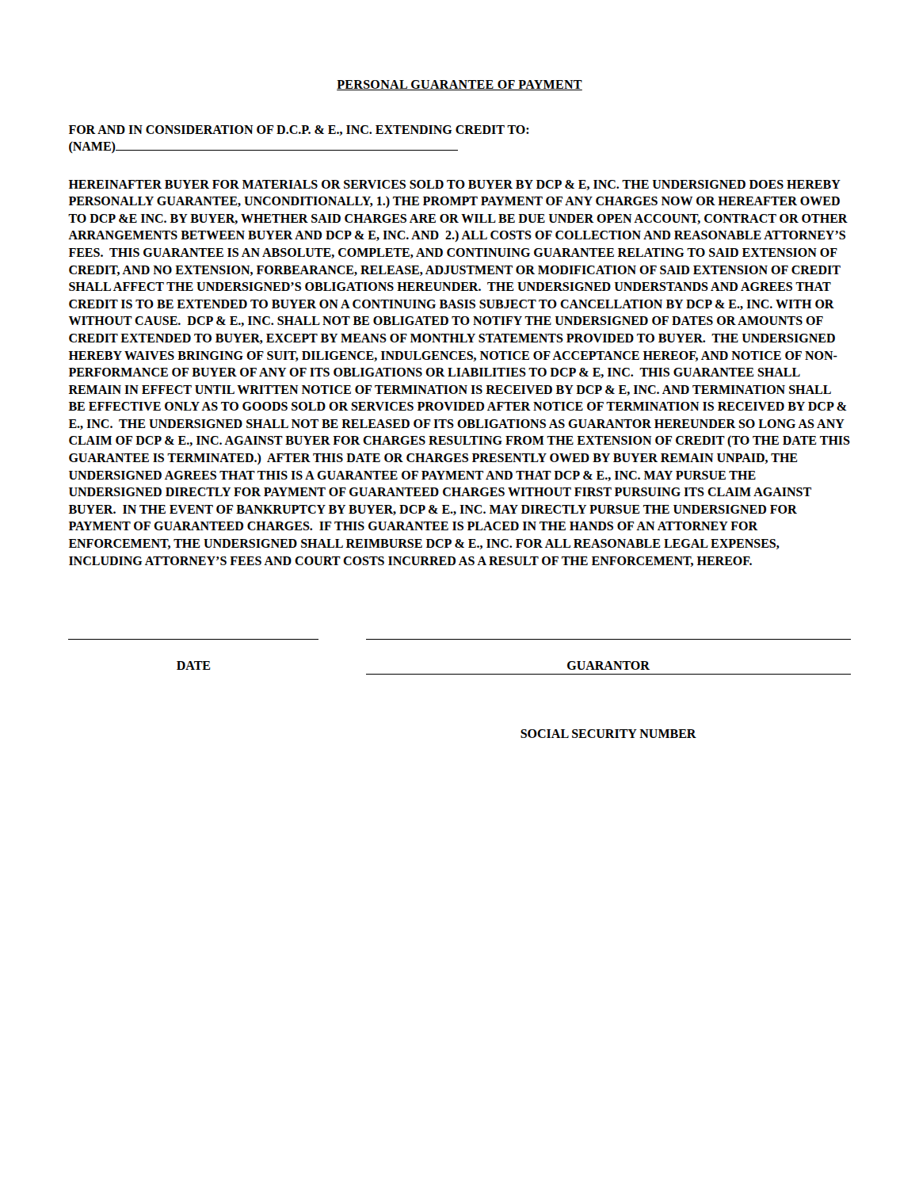Personal Guarantee of Payment
For and in consideration of D.C.P. & E., Inc. extending credit to:
(Name)
Hereinafter buyer for materials or services sold to buyer by DCP & E, Inc. The undersigned does hereby personally guarantee, unconditionally, 1.) the prompt payment of any charges now or hereafter owed to DCP &E Inc. by buyer, whether said charges are or will be due under open account, contract or other arrangements between buyer and DCP & E, Inc. and 2.) all costs of collection and reasonable attorney’s fees. This guarantee is an absolute, complete, and continuing guarantee relating to said extension of credit, and no extension, forbearance, release, adjustment or modification of said extension of credit shall affect the undersigned’s obligations hereunder. The undersigned understands and agrees that credit is to be extended to buyer on a continuing basis subject to cancellation by DCP & E., Inc. with or without cause. DCP & E., Inc. shall not be obligated to notify the undersigned of dates or amounts of credit extended to buyer, except by means of monthly statements provided to buyer. The undersigned hereby waives bringing of suit, diligence, indulgences, notice of acceptance hereof, and notice of non-performance of buyer of any of its obligations or liabilities to DCP & E, Inc. This guarantee shall remain in effect until written notice of termination is received by DCP & E, Inc. and termination shall be effective only as to goods sold or services provided after notice of termination is received by DCP & E., Inc. The undersigned shall not be released of its obligations as guarantor hereunder so long as any claim of DCP & E., Inc. against buyer for charges resulting from the extension of credit (to the date this guarantee is terminated.) After this date or charges presently owed by buyer remain unpaid, the undersigned agrees that this is a guarantee of payment and that DCP & E., Inc. may pursue the undersigned directly for payment of guaranteed charges without first pursuing its claim against buyer. In the event of bankruptcy by buyer, DCP & E., Inc. may directly pursue the undersigned for payment of guaranteed charges. If this guarantee is placed in the hands of an attorney for enforcement, the undersigned shall reimburse DCP & E., Inc. for all reasonable legal expenses, including attorney’s fees and court costs incurred as a result of the enforcement, hereof.
| Date | | Guarantor |
| | | Social Security Number |